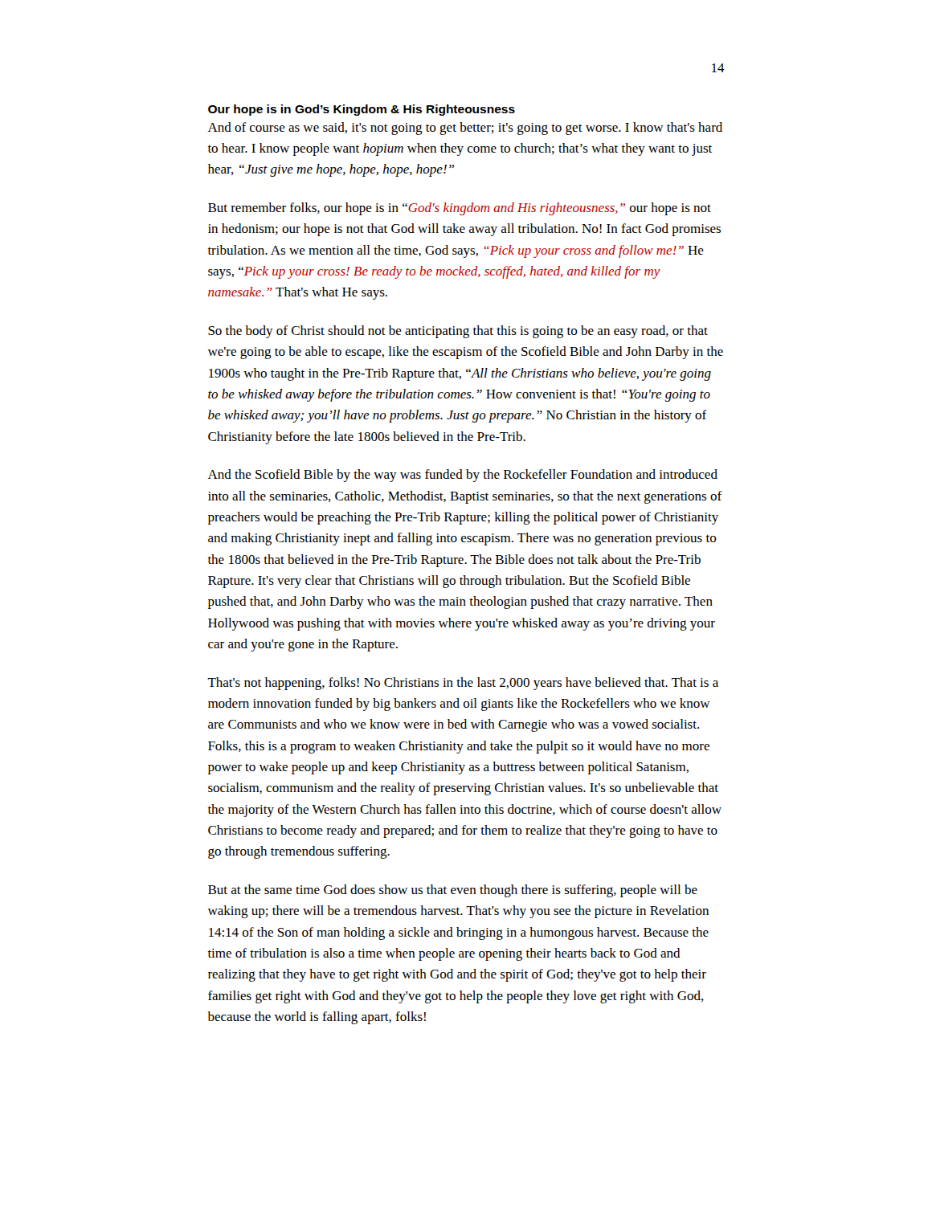14
Our hope is in God’s Kingdom & His Righteousness
And of course as we said, it's not going to get better; it's going to get worse. I know that's hard to hear. I know people want hopium when they come to church; that’s what they want to just hear, “Just give me hope, hope, hope, hope!”
But remember folks, our hope is in “God's kingdom and His righteousness,” our hope is not in hedonism; our hope is not that God will take away all tribulation. No! In fact God promises tribulation. As we mention all the time, God says, “Pick up your cross and follow me!” He says, “Pick up your cross! Be ready to be mocked, scoffed, hated, and killed for my namesake.” That's what He says.
So the body of Christ should not be anticipating that this is going to be an easy road, or that we're going to be able to escape, like the escapism of the Scofield Bible and John Darby in the 1900s who taught in the Pre-Trib Rapture that, “All the Christians who believe, you're going to be whisked away before the tribulation comes.” How convenient is that! “You're going to be whisked away; you’ll have no problems. Just go prepare.” No Christian in the history of Christianity before the late 1800s believed in the Pre-Trib.
And the Scofield Bible by the way was funded by the Rockefeller Foundation and introduced into all the seminaries, Catholic, Methodist, Baptist seminaries, so that the next generations of preachers would be preaching the Pre-Trib Rapture; killing the political power of Christianity and making Christianity inept and falling into escapism. There was no generation previous to the 1800s that believed in the Pre-Trib Rapture. The Bible does not talk about the Pre-Trib Rapture. It's very clear that Christians will go through tribulation. But the Scofield Bible pushed that, and John Darby who was the main theologian pushed that crazy narrative. Then Hollywood was pushing that with movies where you're whisked away as you’re driving your car and you're gone in the Rapture.
That's not happening, folks! No Christians in the last 2,000 years have believed that. That is a modern innovation funded by big bankers and oil giants like the Rockefellers who we know are Communists and who we know were in bed with Carnegie who was a vowed socialist. Folks, this is a program to weaken Christianity and take the pulpit so it would have no more power to wake people up and keep Christianity as a buttress between political Satanism, socialism, communism and the reality of preserving Christian values. It's so unbelievable that the majority of the Western Church has fallen into this doctrine, which of course doesn't allow Christians to become ready and prepared; and for them to realize that they're going to have to go through tremendous suffering.
But at the same time God does show us that even though there is suffering, people will be waking up; there will be a tremendous harvest. That's why you see the picture in Revelation 14:14 of the Son of man holding a sickle and bringing in a humongous harvest. Because the time of tribulation is also a time when people are opening their hearts back to God and realizing that they have to get right with God and the spirit of God; they've got to help their families get right with God and they've got to help the people they love get right with God, because the world is falling apart, folks!